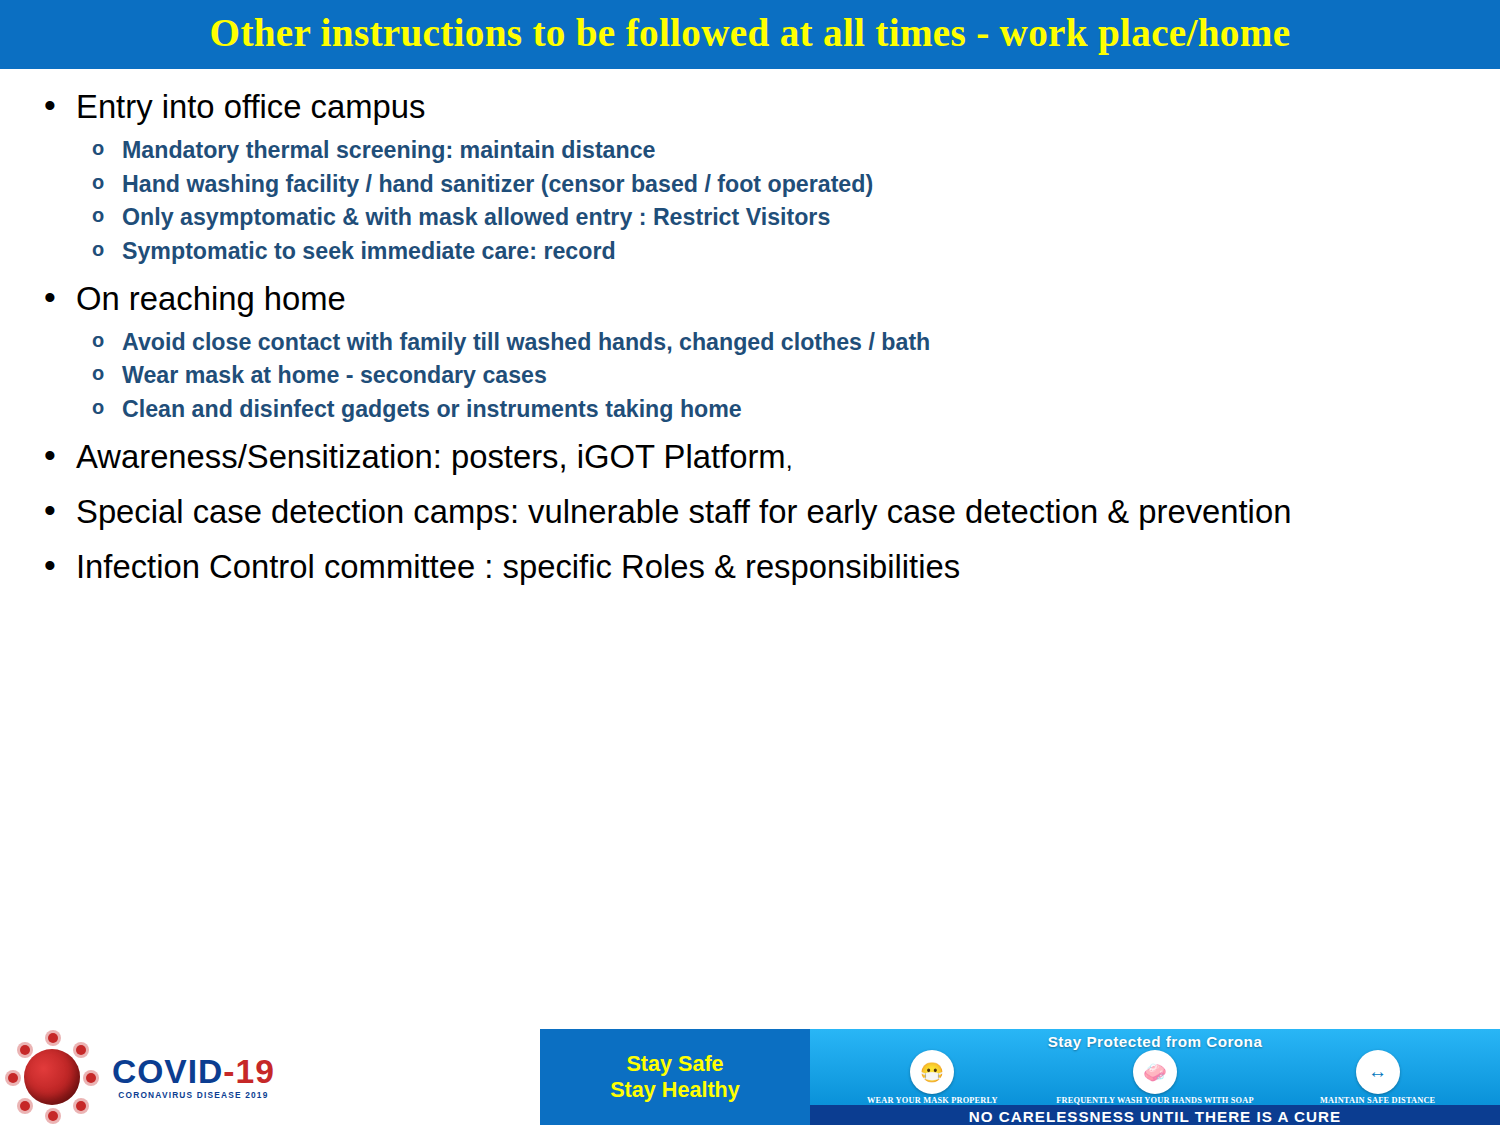Other instructions to be followed at all times - work place/home
Entry into office campus
Mandatory thermal screening: maintain distance
Hand washing facility / hand sanitizer (censor based / foot operated)
Only asymptomatic & with mask allowed entry : Restrict Visitors
Symptomatic to seek immediate care: record
On reaching home
Avoid close contact with family till washed hands, changed clothes / bath
Wear mask at home - secondary cases
Clean and disinfect gadgets or instruments taking home
Awareness/Sensitization: posters, iGOT Platform,
Special case detection camps: vulnerable staff for early case detection & prevention
Infection Control committee : specific Roles & responsibilities
COVID-19
CORONAVIRUS DISEASE 2019
Stay Safe
Stay Healthy
Stay Protected from Corona
😷
Wear your mask properly
🧼
Frequently wash your hands with soap
↔
Maintain safe distance
NO CARELESSNESS UNTIL THERE IS A CURE